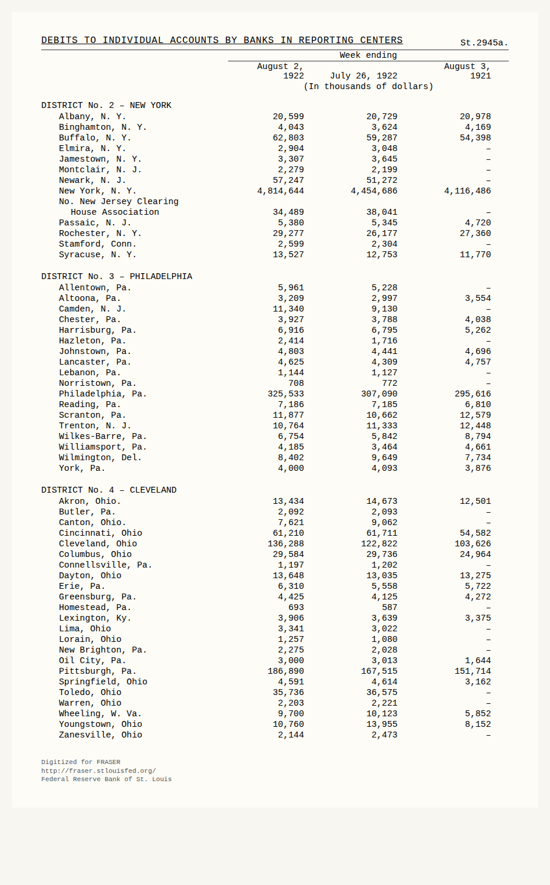Debits to Individual Accounts by Banks in Reporting Centers
St.2945a.
| | Week ending |
| --- | --- |
| | August 2, 1922 | July 26, 1922 | August 3, 1921 |
| | (In thousands of dollars) |
| DISTRICT No. 2 – NEW YORK |
| Albany, N. Y. | 20,599 | 20,729 | 20,978 |
| Binghamton, N. Y. | 4,043 | 3,624 | 4,169 |
| Buffalo, N. Y. | 62,803 | 59,287 | 54,398 |
| Elmira, N. Y. | 2,904 | 3,048 | – |
| Jamestown, N. Y. | 3,307 | 3,645 | – |
| Montclair, N. J. | 2,279 | 2,199 | – |
| Newark, N. J. | 57,247 | 51,272 | – |
| New York, N. Y. | 4,814,644 | 4,454,686 | 4,116,486 |
| No. New Jersey Clearing | | | |
| House Association | 34,489 | 38,041 | – |
| Passaic, N. J. | 5,380 | 5,345 | 4,720 |
| Rochester, N. Y. | 29,277 | 26,177 | 27,360 |
| Stamford, Conn. | 2,599 | 2,304 | – |
| Syracuse, N. Y. | 13,527 | 12,753 | 11,770 |
| DISTRICT No. 3 – PHILADELPHIA |
| Allentown, Pa. | 5,961 | 5,228 | – |
| Altoona, Pa. | 3,209 | 2,997 | 3,554 |
| Camden, N. J. | 11,340 | 9,130 | – |
| Chester, Pa. | 3,927 | 3,788 | 4,038 |
| Harrisburg, Pa. | 6,916 | 6,795 | 5,262 |
| Hazleton, Pa. | 2,414 | 1,716 | – |
| Johnstown, Pa. | 4,803 | 4,441 | 4,696 |
| Lancaster, Pa. | 4,625 | 4,309 | 4,757 |
| Lebanon, Pa. | 1,144 | 1,127 | – |
| Norristown, Pa. | 708 | 772 | – |
| Philadelphia, Pa. | 325,533 | 307,090 | 295,616 |
| Reading, Pa. | 7,186 | 7,185 | 6,810 |
| Scranton, Pa. | 11,877 | 10,662 | 12,579 |
| Trenton, N. J. | 10,764 | 11,333 | 12,448 |
| Wilkes-Barre, Pa. | 6,754 | 5,842 | 8,794 |
| Williamsport, Pa. | 4,185 | 3,464 | 4,661 |
| Wilmington, Del. | 8,402 | 9,649 | 7,734 |
| York, Pa. | 4,000 | 4,093 | 3,876 |
| DISTRICT No. 4 – CLEVELAND |
| Akron, Ohio. | 13,434 | 14,673 | 12,501 |
| Butler, Pa. | 2,092 | 2,093 | – |
| Canton, Ohio. | 7,621 | 9,062 | – |
| Cincinnati, Ohio | 61,210 | 61,711 | 54,582 |
| Cleveland, Ohio | 136,288 | 122,822 | 103,626 |
| Columbus, Ohio | 29,584 | 29,736 | 24,964 |
| Connellsville, Pa. | 1,197 | 1,202 | – |
| Dayton, Ohio | 13,648 | 13,035 | 13,275 |
| Erie, Pa. | 6,310 | 5,558 | 5,722 |
| Greensburg, Pa. | 4,425 | 4,125 | 4,272 |
| Homestead, Pa. | 693 | 587 | – |
| Lexington, Ky. | 3,906 | 3,639 | 3,375 |
| Lima, Ohio | 3,341 | 3,022 | – |
| Lorain, Ohio | 1,257 | 1,080 | – |
| New Brighton, Pa. | 2,275 | 2,028 | – |
| Oil City, Pa. | 3,000 | 3,013 | 1,644 |
| Pittsburgh, Pa. | 186,890 | 167,515 | 151,714 |
| Springfield, Ohio | 4,591 | 4,614 | 3,162 |
| Toledo, Ohio | 35,736 | 36,575 | – |
| Warren, Ohio | 2,203 | 2,221 | – |
| Wheeling, W. Va. | 9,700 | 10,123 | 5,852 |
| Youngstown, Ohio | 10,760 | 13,955 | 8,152 |
| Zanesville, Ohio | 2,144 | 2,473 | – |
Digitized for FRASER
http://fraser.stlouisfed.org/
Federal Reserve Bank of St. Louis